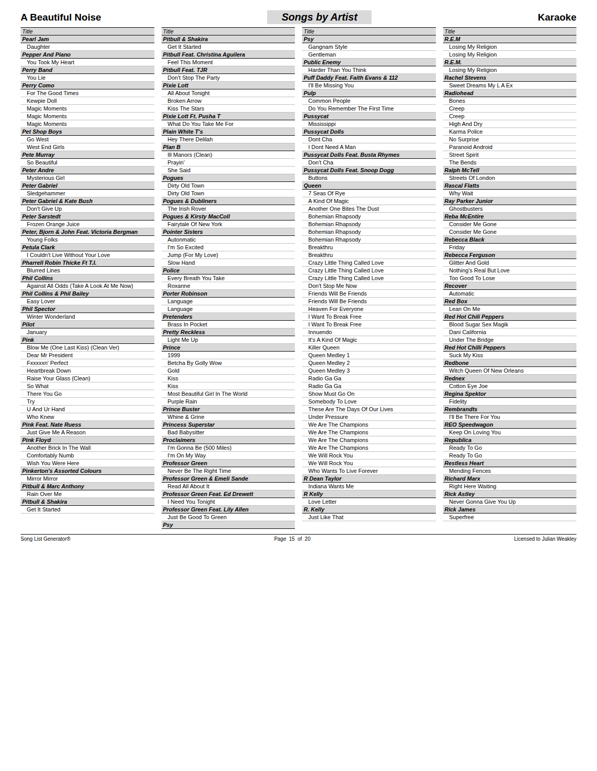A Beautiful Noise
Songs by Artist
Karaoke
| Title |
| --- |
| Pearl Jam |
| Daughter |
| Pepper And Piano |
| You Took My Heart |
| Perry Band |
| You Lie |
| Perry Como |
| For The Good Times |
| Kewpie Doll |
| Magic Moments |
| Magic Moments |
| Magic Moments |
| Pet Shop Boys |
| Go West |
| West End Girls |
| Pete Murray |
| So Beautiful |
| Peter Andre |
| Mysterious Girl |
| Peter Gabriel |
| Sledgehammer |
| Peter Gabriel & Kate Bush |
| Don't Give Up |
| Peter Sarstedt |
| Frozen Orange Juice |
| Peter, Bjorn & John Feat. Victoria Bergman |
| Young Folks |
| Petula Clark |
| I Couldn't Live Without Your Love |
| Pharrell Robin Thicke Ft T.I. |
| Blurred Lines |
| Phil Collins |
| Against All Odds (Take A Look At Me Now) |
| Phil Collins & Phil Bailey |
| Easy Lover |
| Phil Spector |
| Winter Wonderland |
| Pilot |
| January |
| Pink |
| Blow Me (One Last Kiss) (Clean Ver) |
| Dear Mr President |
| Fxxxxxn' Perfect |
| Heartbreak Down |
| Raise Your Glass (Clean) |
| So What |
| There You Go |
| Try |
| U And Ur Hand |
| Who Knew |
| Pink Feat. Nate Ruess |
| Just Give Me A Reason |
| Pink Floyd |
| Another Brick In The Wall |
| Comfortably Numb |
| Wish You Were Here |
| Pinkerton's Assorted Colours |
| Mirror Mirror |
| Pitbull & Marc Anthony |
| Rain Over Me |
| Pitbull & Shakira |
| Get It Started |
| Title |
| --- |
| Pitbull & Shakira |
| Get It Started |
| Pitbull Feat. Christina Aguilera |
| Feel This Moment |
| Pitbull Feat. TJR |
| Don't Stop The Party |
| Pixie Lott |
| All About Tonight |
| Broken Arrow |
| Kiss The Stars |
| Pixie Lott Ft. Pusha T |
| What Do You Take Me For |
| Plain White T's |
| Hey There Delilah |
| Plan B |
| Ill Manors (Clean) |
| Prayin' |
| She Said |
| Pogues |
| Dirty Old Town |
| Dirty Old Town |
| Pogues & Dubliners |
| The Irish Rover |
| Pogues & Kirsty MacColl |
| Fairytale Of New York |
| Pointer Sisters |
| Autonmatic |
| I'm So Excited |
| Jump (For My Love) |
| Slow Hand |
| Police |
| Every Breath You Take |
| Roxanne |
| Porter Robinson |
| Language |
| Language |
| Pretenders |
| Brass In Pocket |
| Pretty Reckless |
| Light Me Up |
| Prince |
| 1999 |
| Betcha By Golly Wow |
| Gold |
| Kiss |
| Kiss |
| Most Beautiful Girl In The World |
| Purple Rain |
| Prince Buster |
| Whine & Grine |
| Princess Superstar |
| Bad Babysitter |
| Proclaimers |
| I'm Gonna Be (500 Miles) |
| I'm On My Way |
| Professor Green |
| Never Be The Right Time |
| Professor Green & Emeli Sande |
| Read All About It |
| Professor Green Feat. Ed Drewett |
| I Need You Tonight |
| Professor Green Feat. Lily Allen |
| Just Be Good To Green |
| Psy |
| Title |
| --- |
| Psy |
| Gangnam Style |
| Gentleman |
| Public Enemy |
| Harder Than You Think |
| Puff Daddy Feat. Faith Evans & 112 |
| I'll Be Missing You |
| Pulp |
| Common People |
| Do You Remember The First Time |
| Pussycat |
| Mississippi |
| Pussycat Dolls |
| Dont Cha |
| I Dont Need A Man |
| Pussycat Dolls Feat. Busta Rhymes |
| Don't Cha |
| Pussycat Dolls Feat. Snoop Dogg |
| Buttons |
| Queen |
| 7 Seas Of Rye |
| A Kind Of Magic |
| Another One Bites The Dust |
| Bohemian Rhapsody |
| Bohemian Rhapsody |
| Bohemian Rhapsody |
| Bohemian Rhapsody |
| Breakthru |
| Breakthru |
| Crazy Little Thing Called Love |
| Crazy Little Thing Called Love |
| Crazy Little Thing Called Love |
| Don't Stop Me Now |
| Friends Will Be Friends |
| Friends Will Be Friends |
| Heaven For Everyone |
| I Want To Break Free |
| I Want To Break Free |
| Innuendo |
| It's A Kind Of Magic |
| Killer Queen |
| Queen Medley 1 |
| Queen Medley 2 |
| Queen Medley 3 |
| Radio Ga Ga |
| Radio Ga Ga |
| Show Must Go On |
| Somebody To Love |
| These Are The Days Of Our Lives |
| Under Pressure |
| We Are The Champions |
| We Are The Champions |
| We Are The Champions |
| We Are The Champions |
| We Will Rock You |
| We Will Rock You |
| Who Wants To Live Forever |
| R Dean Taylor |
| Indiana Wants Me |
| R Kelly |
| Love Letter |
| R. Kelly |
| Just Like That |
| Title |
| --- |
| R.E.M |
| Losing My Religion |
| Losing My Religion |
| R.E.M. |
| Losing My Religion |
| Rachel Stevens |
| Sweet Dreams My L A Ex |
| Radiohead |
| Bones |
| Creep |
| Creep |
| High And Dry |
| Karma Police |
| No Surprise |
| Paranoid Android |
| Street Spirit |
| The Bends |
| Ralph McTell |
| Streets Of London |
| Rascal Flatts |
| Why Wait |
| Ray Parker Junior |
| Ghostbusters |
| Reba McEntire |
| Consider Me Gone |
| Consider Me Gone |
| Rebecca Black |
| Friday |
| Rebecca Ferguson |
| Glitter And Gold |
| Nothing's Real But Love |
| Too Good To Lose |
| Recover |
| Automatic |
| Red Box |
| Lean On Me |
| Red Hot Chili Peppers |
| Blood Sugar Sex Magik |
| Dani California |
| Under The Bridge |
| Red Hot Chilli Peppers |
| Suck My Kiss |
| Redbone |
| Witch Queen Of New Orleans |
| Rednex |
| Cotton Eye Joe |
| Regina Spektor |
| Fidelity |
| Rembrandts |
| I'll Be There For You |
| REO Speedwagon |
| Keep On Loving You |
| Republica |
| Ready To Go |
| Ready To Go |
| Restless Heart |
| Mending Fences |
| Richard Marx |
| Right Here Waiting |
| Rick Astley |
| Never Gonna Give You Up |
| Rick James |
| Superfree |
Song List Generator®
Page 15 of 20
Licensed to Julian Weakley